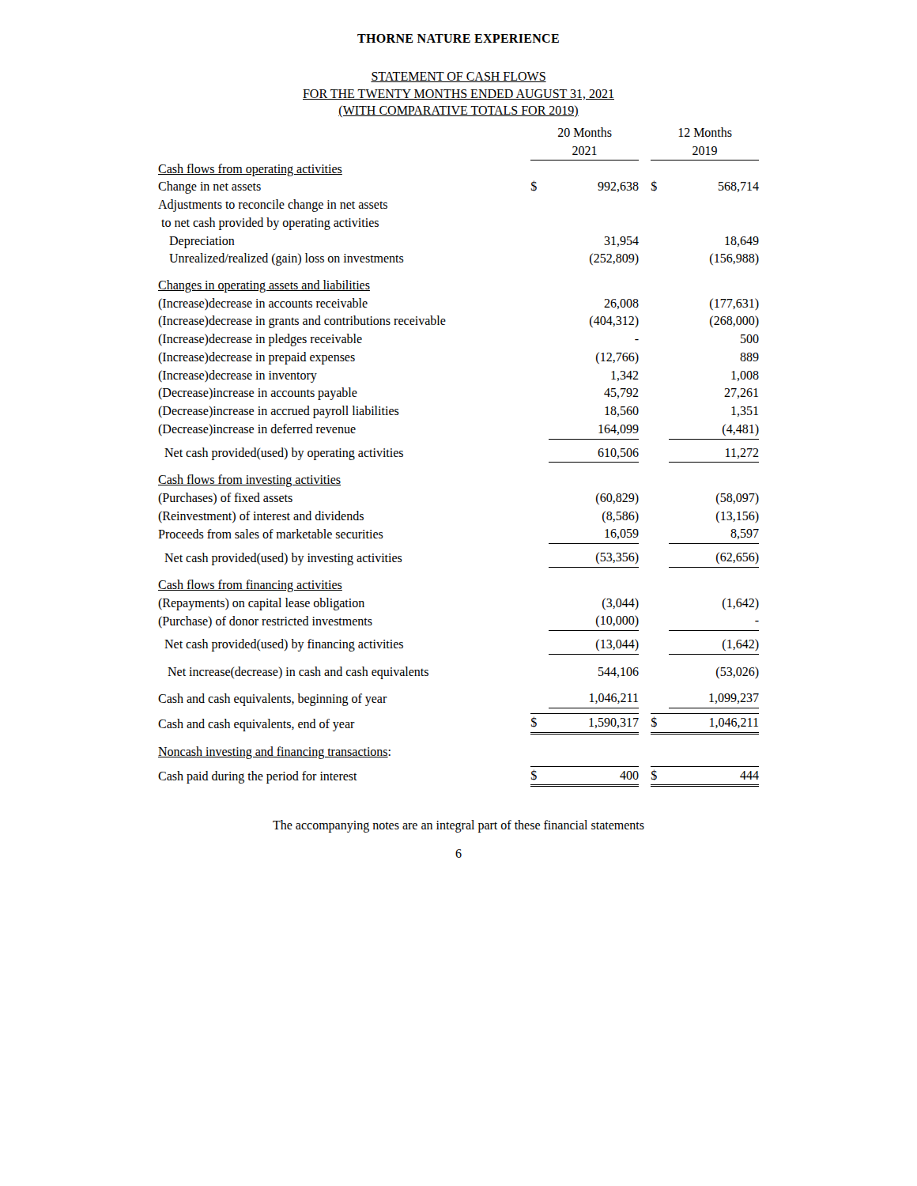THORNE NATURE EXPERIENCE
STATEMENT OF CASH FLOWS
FOR THE TWENTY MONTHS ENDED AUGUST 31, 2021
(WITH COMPARATIVE TOTALS FOR 2019)
| | 20 Months | | 12 Months |
| | 2021 | | 2019 |
| Cash flows from operating activities | | | | | |
| Change in net assets | $ | 992,638 | | $ | 568,714 |
| Adjustments to reconcile change in net assets | | | | | |
| to net cash provided by operating activities | | | | | |
| Depreciation | | 31,954 | | | 18,649 |
| Unrealized/realized (gain) loss on investments | | (252,809) | | | (156,988) |
| Changes in operating assets and liabilities | | | | | |
| (Increase)decrease in accounts receivable | | 26,008 | | | (177,631) |
| (Increase)decrease in grants and contributions receivable | | (404,312) | | | (268,000) |
| (Increase)decrease in pledges receivable | | - | | | 500 |
| (Increase)decrease in prepaid expenses | | (12,766) | | | 889 |
| (Increase)decrease in inventory | | 1,342 | | | 1,008 |
| (Decrease)increase in accounts payable | | 45,792 | | | 27,261 |
| (Decrease)increase in accrued payroll liabilities | | 18,560 | | | 1,351 |
| (Decrease)increase in deferred revenue | | 164,099 | | | (4,481) |
| Net cash provided(used) by operating activities | | 610,506 | | | 11,272 |
| Cash flows from investing activities | | | | | |
| (Purchases) of fixed assets | | (60,829) | | | (58,097) |
| (Reinvestment) of interest and dividends | | (8,586) | | | (13,156) |
| Proceeds from sales of marketable securities | | 16,059 | | | 8,597 |
| Net cash provided(used) by investing activities | | (53,356) | | | (62,656) |
| Cash flows from financing activities | | | | | |
| (Repayments) on capital lease obligation | | (3,044) | | | (1,642) |
| (Purchase) of donor restricted investments | | (10,000) | | | - |
| Net cash provided(used) by financing activities | | (13,044) | | | (1,642) |
| Net increase(decrease) in cash and cash equivalents | | 544,106 | | | (53,026) |
| Cash and cash equivalents, beginning of year | | 1,046,211 | | | 1,099,237 |
| Cash and cash equivalents, end of year | $ | 1,590,317 | | $ | 1,046,211 |
| Noncash investing and financing transactions : | | | | | |
| Cash paid during the period for interest | $ | 400 | | $ | 444 |
The accompanying notes are an integral part of these financial statements
6